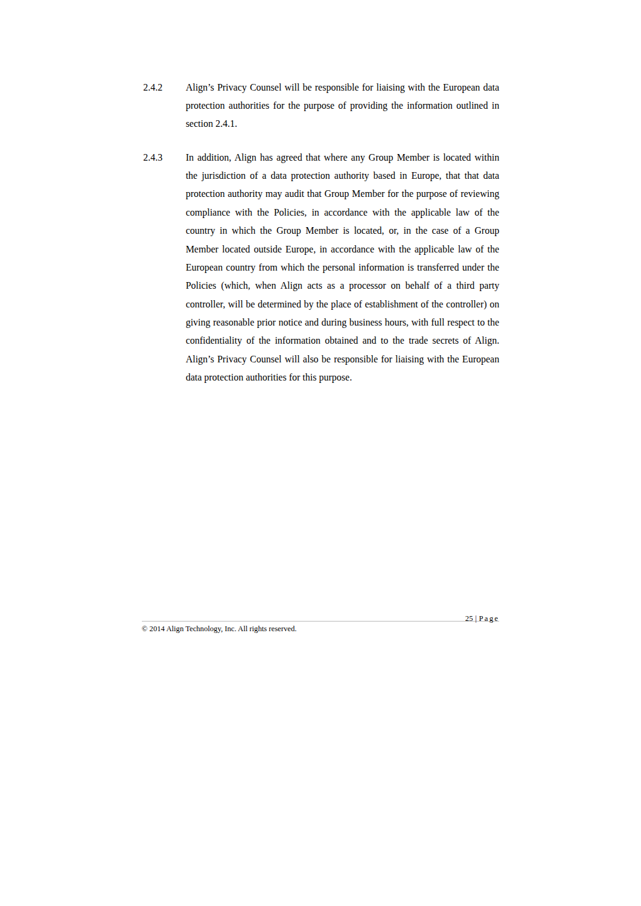2.4.2
Align’s Privacy Counsel will be responsible for liaising with the European data protection authorities for the purpose of providing the information outlined in section 2.4.1.
2.4.3
In addition, Align has agreed that where any Group Member is located within the jurisdiction of a data protection authority based in Europe, that that data protection authority may audit that Group Member for the purpose of reviewing compliance with the Policies, in accordance with the applicable law of the country in which the Group Member is located, or, in the case of a Group Member located outside Europe, in accordance with the applicable law of the European country from which the personal information is transferred under the Policies (which, when Align acts as a processor on behalf of a third party controller, will be determined by the place of establishment of the controller) on giving reasonable prior notice and during business hours, with full respect to the confidentiality of the information obtained and to the trade secrets of Align. Align’s Privacy Counsel will also be responsible for liaising with the European data protection authorities for this purpose.
25 | Page © 2014 Align Technology, Inc. All rights reserved.